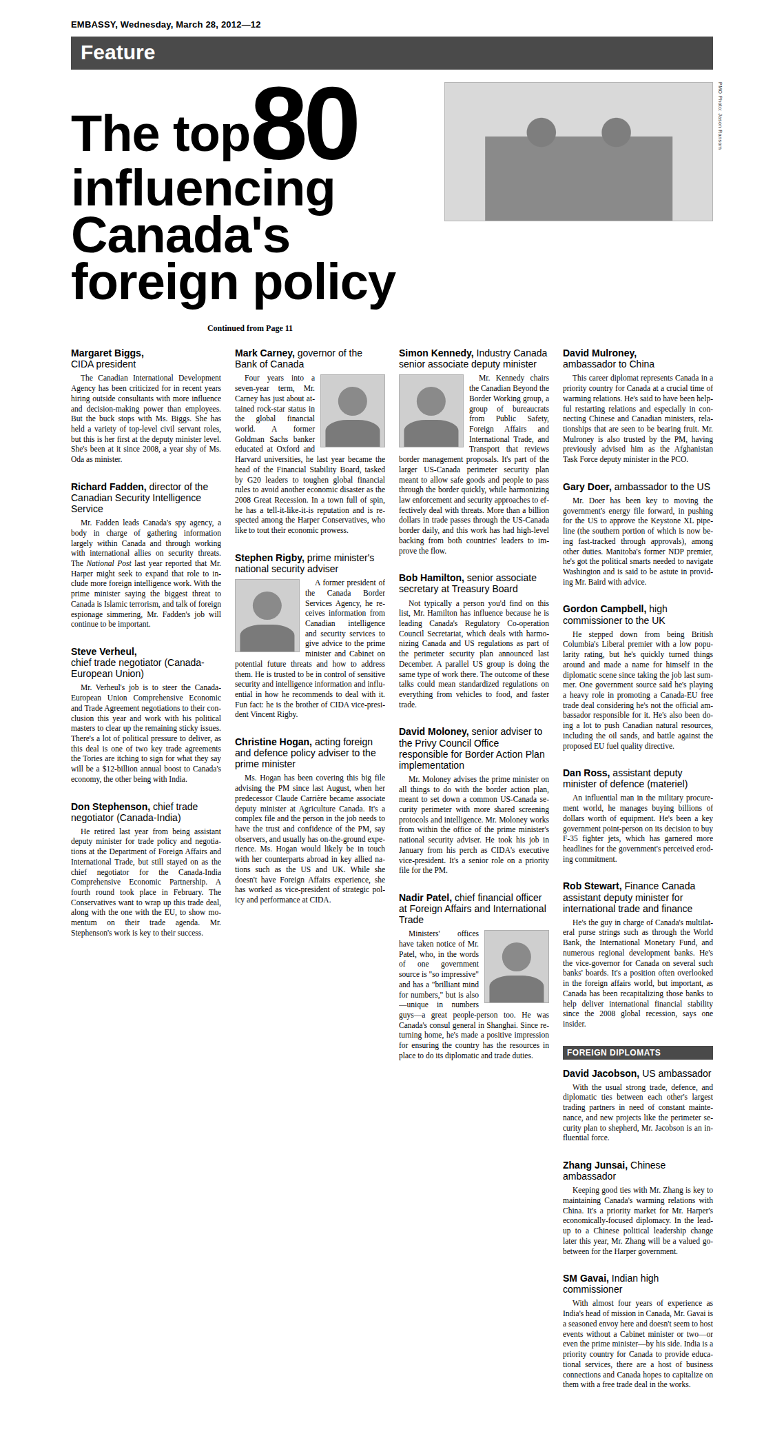EMBASSY, Wednesday, March 28, 2012—12
Feature
The top80 influencing Canada's foreign policy
Continued from Page 11
PMO Photo: Jason Ransom
Margaret Biggs,
CIDA president
The Canadian International Development Agency has been criticized for in recent years hiring outside consultants with more influence and decision-making power than employees. But the buck stops with Ms. Biggs. She has held a variety of top-level civil servant roles, but this is her first at the deputy minister level. She's been at it since 2008, a year shy of Ms. Oda as minister.
Richard Fadden, director of the Canadian Security Intelligence Service
Mr. Fadden leads Canada's spy agency, a body in charge of gathering information largely within Canada and through working with international allies on security threats. The National Post last year reported that Mr. Harper might seek to expand that role to include more foreign intelligence work. With the prime minister saying the biggest threat to Canada is Islamic terrorism, and talk of foreign espionage simmering, Mr. Fadden's job will continue to be important.
Steve Verheul,
chief trade negotiator (Canada-European Union)
Mr. Verheul's job is to steer the Canada-European Union Comprehensive Economic and Trade Agreement negotiations to their conclusion this year and work with his political masters to clear up the remaining sticky issues. There's a lot of political pressure to deliver, as this deal is one of two key trade agreements the Tories are itching to sign for what they say will be a $12-billion annual boost to Canada's economy, the other being with India.
Don Stephenson, chief trade negotiator (Canada-India)
He retired last year from being assistant deputy minister for trade policy and negotiations at the Department of Foreign Affairs and International Trade, but still stayed on as the chief negotiator for the Canada-India Comprehensive Economic Partnership. A fourth round took place in February. The Conservatives want to wrap up this trade deal, along with the one with the EU, to show momentum on their trade agenda. Mr. Stephenson's work is key to their success.
Mark Carney, governor of the Bank of Canada
Four years into a seven-year term, Mr. Carney has just about attained rock-star status in the global financial world. A former Goldman Sachs banker educated at Oxford and Harvard universities, he last year became the head of the Financial Stability Board, tasked by G20 leaders to toughen global financial rules to avoid another economic disaster as the 2008 Great Recession. In a town full of spin, he has a tell-it-like-it-is reputation and is respected among the Harper Conservatives, who like to tout their economic prowess.
Stephen Rigby, prime minister's national security adviser
A former president of the Canada Border Services Agency, he receives information from Canadian intelligence and security services to give advice to the prime minister and Cabinet on potential future threats and how to address them. He is trusted to be in control of sensitive security and intelligence information and influential in how he recommends to deal with it. Fun fact: he is the brother of CIDA vice-president Vincent Rigby.
Christine Hogan, acting foreign and defence policy adviser to the prime minister
Ms. Hogan has been covering this big file advising the PM since last August, when her predecessor Claude Carrière became associate deputy minister at Agriculture Canada. It's a complex file and the person in the job needs to have the trust and confidence of the PM, say observers, and usually has on-the-ground experience. Ms. Hogan would likely be in touch with her counterparts abroad in key allied nations such as the US and UK. While she doesn't have Foreign Affairs experience, she has worked as vice-president of strategic policy and performance at CIDA.
Simon Kennedy, Industry Canada senior associate deputy minister
Mr. Kennedy chairs the Canadian Beyond the Border Working group, a group of bureaucrats from Public Safety, Foreign Affairs and International Trade, and Transport that reviews border management proposals. It's part of the larger US-Canada perimeter security plan meant to allow safe goods and people to pass through the border quickly, while harmonizing law enforcement and security approaches to effectively deal with threats. More than a billion dollars in trade passes through the US-Canada border daily, and this work has had high-level backing from both countries' leaders to improve the flow.
Bob Hamilton, senior associate secretary at Treasury Board
Not typically a person you'd find on this list, Mr. Hamilton has influence because he is leading Canada's Regulatory Co-operation Council Secretariat, which deals with harmonizing Canada and US regulations as part of the perimeter security plan announced last December. A parallel US group is doing the same type of work there. The outcome of these talks could mean standardized regulations on everything from vehicles to food, and faster trade.
David Moloney, senior adviser to the Privy Council Office responsible for Border Action Plan implementation
Mr. Moloney advises the prime minister on all things to do with the border action plan, meant to set down a common US-Canada security perimeter with more shared screening protocols and intelligence. Mr. Moloney works from within the office of the prime minister's national security adviser. He took his job in January from his perch as CIDA's executive vice-president. It's a senior role on a priority file for the PM.
Nadir Patel, chief financial officer at Foreign Affairs and International Trade
Ministers' offices have taken notice of Mr. Patel, who, in the words of one government source is "so impressive" and has a "brilliant mind for numbers," but is also—unique in numbers guys—a great people-person too. He was Canada's consul general in Shanghai. Since returning home, he's made a positive impression for ensuring the country has the resources in place to do its diplomatic and trade duties.
David Mulroney,
ambassador to China
This career diplomat represents Canada in a priority country for Canada at a crucial time of warming relations. He's said to have been helpful restarting relations and especially in connecting Chinese and Canadian ministers, relationships that are seen to be bearing fruit. Mr. Mulroney is also trusted by the PM, having previously advised him as the Afghanistan Task Force deputy minister in the PCO.
Gary Doer, ambassador to the US
Mr. Doer has been key to moving the government's energy file forward, in pushing for the US to approve the Keystone XL pipeline (the southern portion of which is now being fast-tracked through approvals), among other duties. Manitoba's former NDP premier, he's got the political smarts needed to navigate Washington and is said to be astute in providing Mr. Baird with advice.
Gordon Campbell, high commissioner to the UK
He stepped down from being British Columbia's Liberal premier with a low popularity rating, but he's quickly turned things around and made a name for himself in the diplomatic scene since taking the job last summer. One government source said he's playing a heavy role in promoting a Canada-EU free trade deal considering he's not the official ambassador responsible for it. He's also been doing a lot to push Canadian natural resources, including the oil sands, and battle against the proposed EU fuel quality directive.
Dan Ross, assistant deputy minister of defence (materiel)
An influential man in the military procurement world, he manages buying billions of dollars worth of equipment. He's been a key government point-person on its decision to buy F-35 fighter jets, which has garnered more headlines for the government's perceived eroding commitment.
Rob Stewart, Finance Canada assistant deputy minister for international trade and finance
He's the guy in charge of Canada's multilateral purse strings such as through the World Bank, the International Monetary Fund, and numerous regional development banks. He's the vice-governor for Canada on several such banks' boards. It's a position often overlooked in the foreign affairs world, but important, as Canada has been recapitalizing those banks to help deliver international financial stability since the 2008 global recession, says one insider.
FOREIGN DIPLOMATS
David Jacobson, US ambassador
With the usual strong trade, defence, and diplomatic ties between each other's largest trading partners in need of constant maintenance, and new projects like the perimeter security plan to shepherd, Mr. Jacobson is an influential force.
Zhang Junsai, Chinese ambassador
Keeping good ties with Mr. Zhang is key to maintaining Canada's warming relations with China. It's a priority market for Mr. Harper's economically-focused diplomacy. In the lead-up to a Chinese political leadership change later this year, Mr. Zhang will be a valued go-between for the Harper government.
SM Gavai, Indian high commissioner
With almost four years of experience as India's head of mission in Canada, Mr. Gavai is a seasoned envoy here and doesn't seem to host events without a Cabinet minister or two—or even the prime minister—by his side. India is a priority country for Canada to provide educational services, there are a host of business connections and Canada hopes to capitalize on them with a free trade deal in the works.